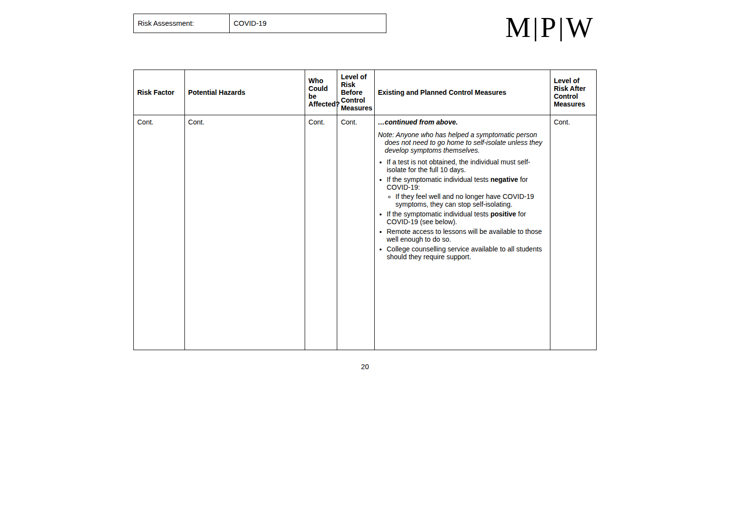| Risk Assessment: | COVID-19 |
M|P|W
| Risk Factor | Potential Hazards | Who Could be Affected? | Level of Risk Before Control Measures | Existing and Planned Control Measures | Level of Risk After Control Measures |
| --- | --- | --- | --- | --- | --- |
| Cont. | Cont. | Cont. | Cont. | …continued from above. Note: Anyone who has helped a symptomatic person does not need to go home to self-isolate unless they develop symptoms themselves. If a test is not obtained, the individual must self-isolate for the full 10 days. If the symptomatic individual tests negative for COVID-19: If they feel well and no longer have COVID-19 symptoms, they can stop self-isolating. If the symptomatic individual tests positive for COVID-19 (see below). Remote access to lessons will be available to those well enough to do so. College counselling service available to all students should they require support. | Cont. |
20